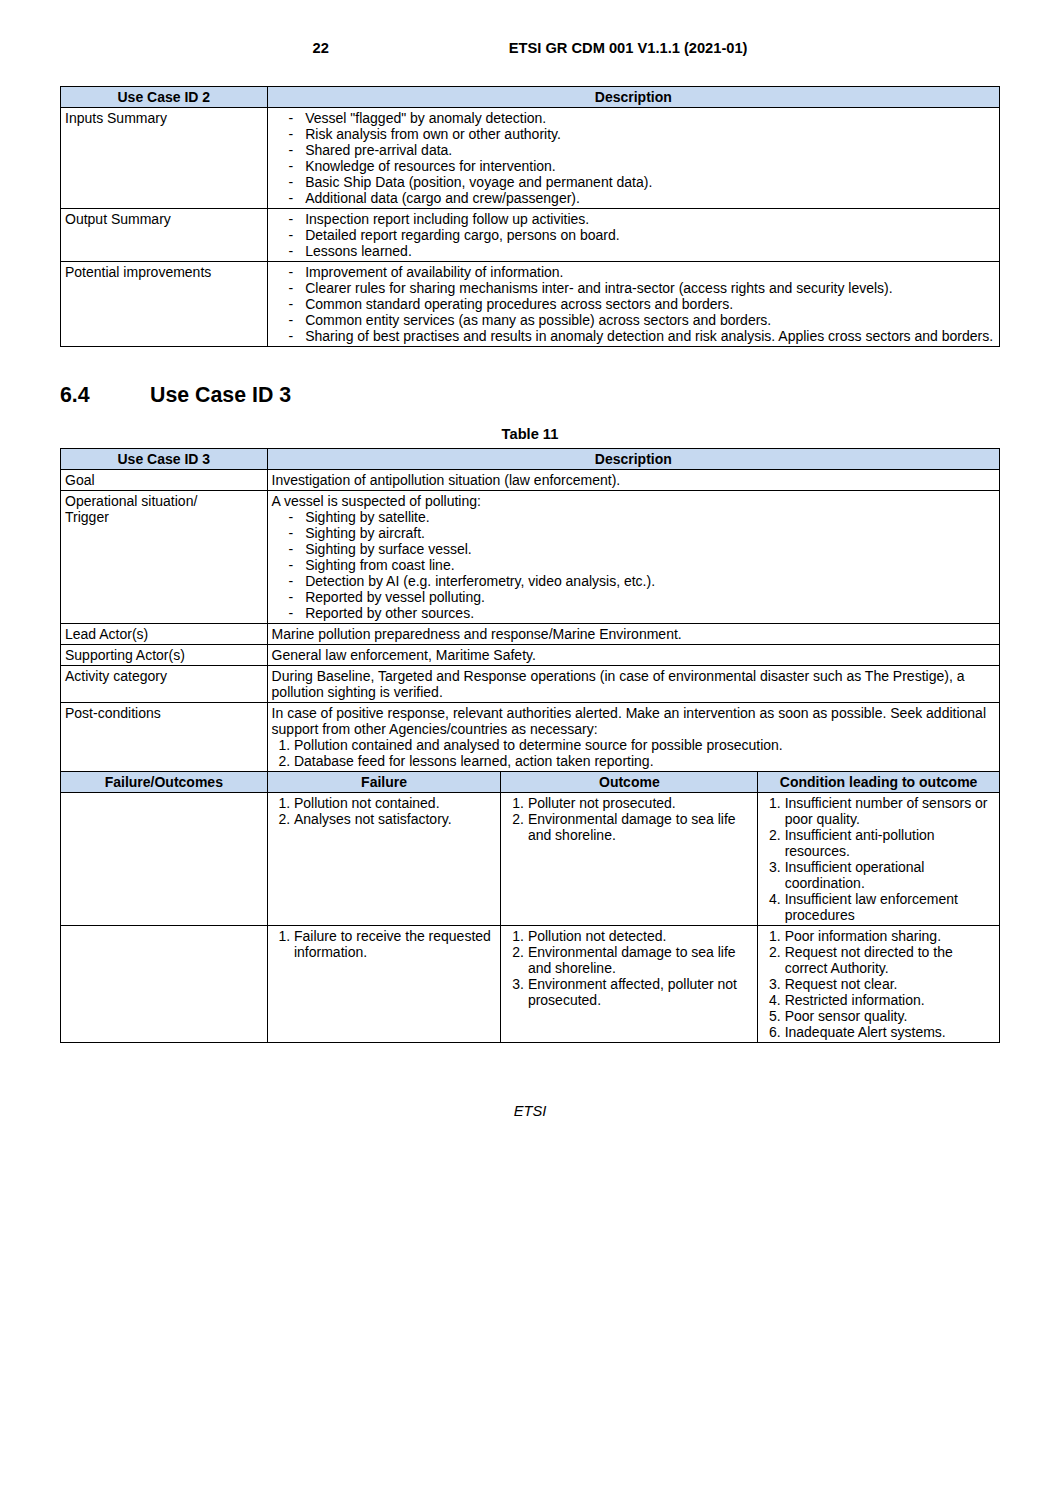22 ETSI GR CDM 001 V1.1.1 (2021-01)
| Use Case ID 2 | Description |
| --- | --- |
| Inputs Summary | Vessel "flagged" by anomaly detection. Risk analysis from own or other authority. Shared pre-arrival data. Knowledge of resources for intervention. Basic Ship Data (position, voyage and permanent data). Additional data (cargo and crew/passenger). |
| Output Summary | Inspection report including follow up activities. Detailed report regarding cargo, persons on board. Lessons learned. |
| Potential improvements | Improvement of availability of information. Clearer rules for sharing mechanisms inter- and intra-sector (access rights and security levels). Common standard operating procedures across sectors and borders. Common entity services (as many as possible) across sectors and borders. Sharing of best practises and results in anomaly detection and risk analysis. Applies cross sectors and borders. |
6.4 Use Case ID 3
Table 11
| Use Case ID 3 | Description |
| --- | --- |
| Goal | Investigation of antipollution situation (law enforcement). |
| Operational situation/ Trigger | A vessel is suspected of polluting: Sighting by satellite. Sighting by aircraft. Sighting by surface vessel. Sighting from coast line. Detection by AI (e.g. interferometry, video analysis, etc.). Reported by vessel polluting. Reported by other sources. |
| Lead Actor(s) | Marine pollution preparedness and response/Marine Environment. |
| Supporting Actor(s) | General law enforcement, Maritime Safety. |
| Activity category | During Baseline, Targeted and Response operations (in case of environmental disaster such as The Prestige), a pollution sighting is verified. |
| Post-conditions | In case of positive response, relevant authorities alerted. Make an intervention as soon as possible. Seek additional support from other Agencies/countries as necessary: Pollution contained and analysed to determine source for possible prosecution. Database feed for lessons learned, action taken reporting. |
| Failure/Outcomes | Failure | Outcome | Condition leading to outcome |
| | Pollution not contained. Analyses not satisfactory. | Polluter not prosecuted. Environmental damage to sea life and shoreline. | Insufficient number of sensors or poor quality. Insufficient anti-pollution resources. Insufficient operational coordination. Insufficient law enforcement procedures |
| | Failure to receive the requested information. | Pollution not detected. Environmental damage to sea life and shoreline. Environment affected, polluter not prosecuted. | Poor information sharing. Request not directed to the correct Authority. Request not clear. Restricted information. Poor sensor quality. Inadequate Alert systems. |
ETSI